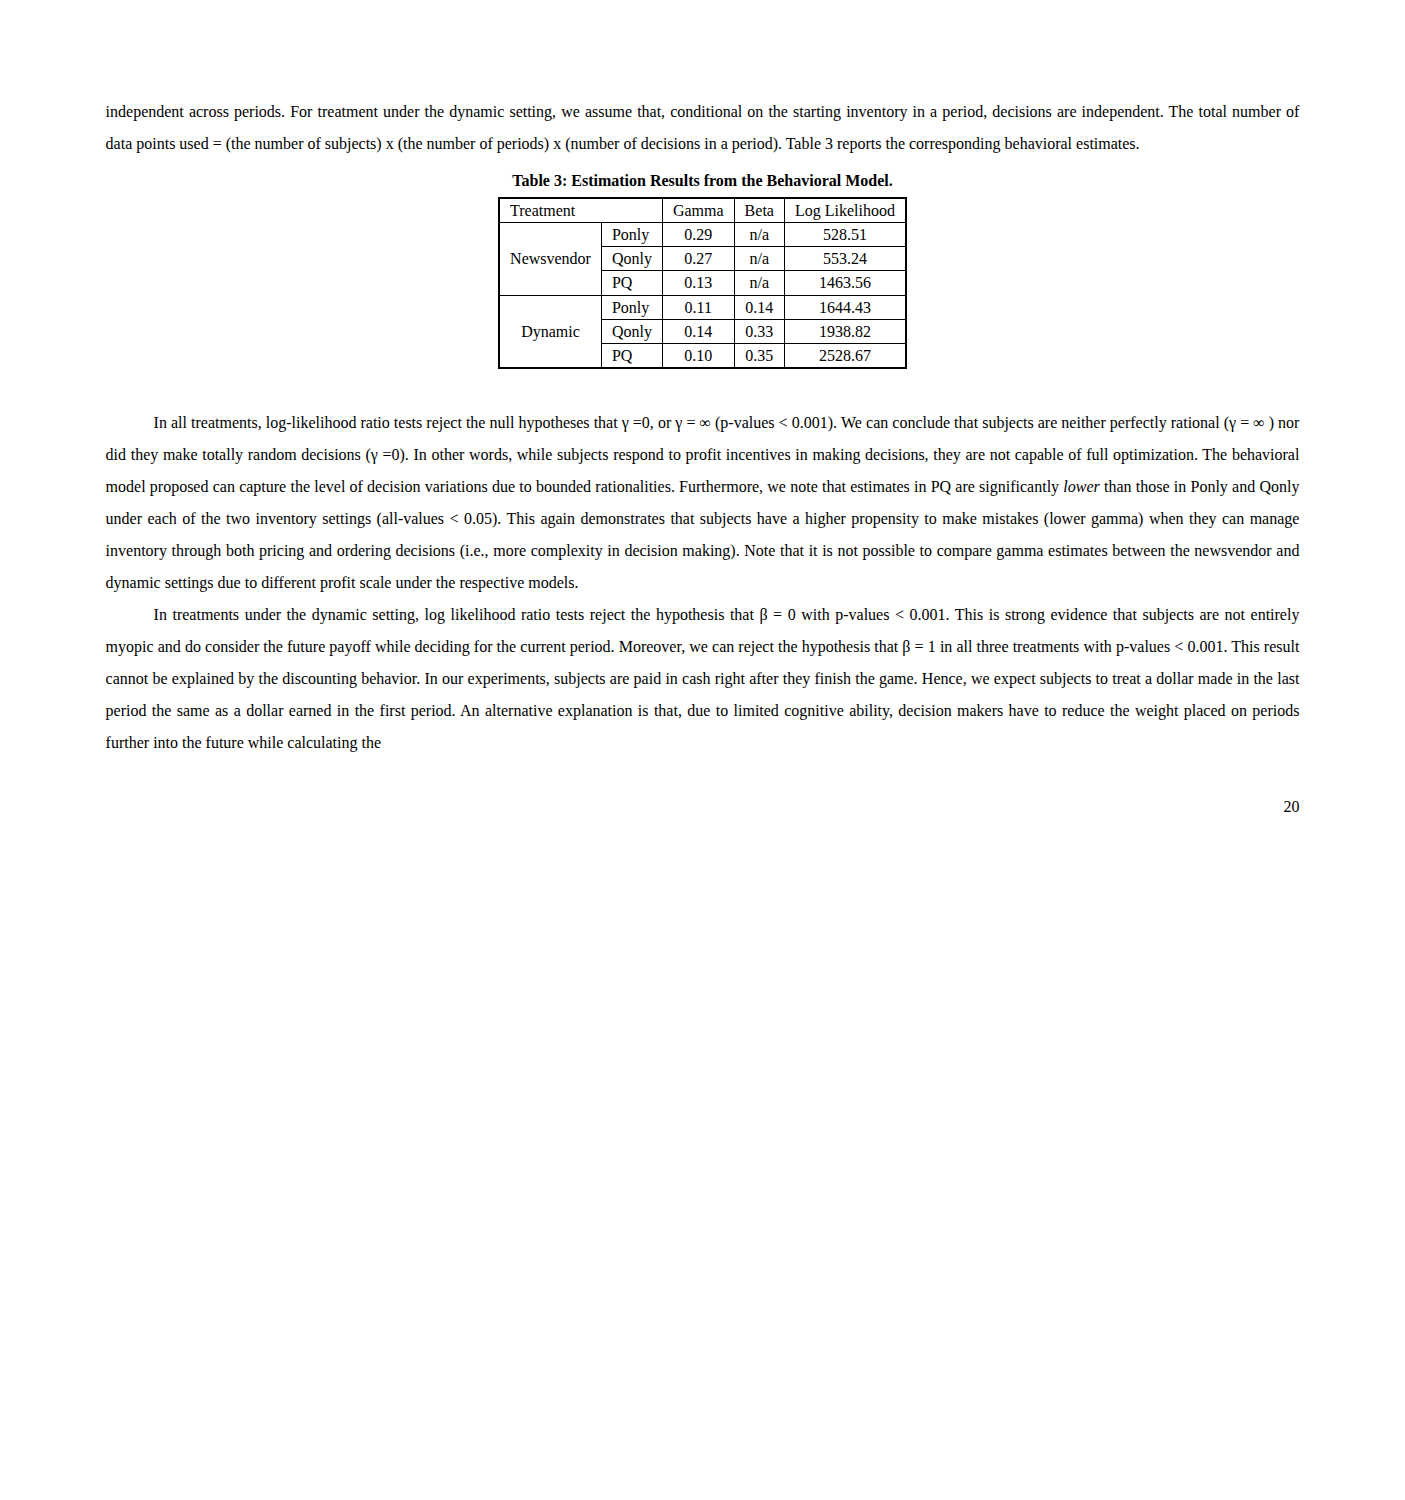independent across periods. For treatment under the dynamic setting, we assume that, conditional on the starting inventory in a period, decisions are independent. The total number of data points used = (the number of subjects) x (the number of periods) x (number of decisions in a period). Table 3 reports the corresponding behavioral estimates.
Table 3: Estimation Results from the Behavioral Model.
| Treatment | Gamma | Beta | Log Likelihood |
| --- | --- | --- | --- |
| Newsvendor | Ponly | 0.29 | n/a | 528.51 |
| Qonly | 0.27 | n/a | 553.24 |
| PQ | 0.13 | n/a | 1463.56 |
| Dynamic | Ponly | 0.11 | 0.14 | 1644.43 |
| Qonly | 0.14 | 0.33 | 1938.82 |
| PQ | 0.10 | 0.35 | 2528.67 |
In all treatments, log-likelihood ratio tests reject the null hypotheses that γ =0, or γ = ∞ (p-values < 0.001). We can conclude that subjects are neither perfectly rational (γ = ∞ ) nor did they make totally random decisions (γ =0). In other words, while subjects respond to profit incentives in making decisions, they are not capable of full optimization. The behavioral model proposed can capture the level of decision variations due to bounded rationalities. Furthermore, we note that estimates in PQ are significantly lower than those in Ponly and Qonly under each of the two inventory settings (all-values < 0.05). This again demonstrates that subjects have a higher propensity to make mistakes (lower gamma) when they can manage inventory through both pricing and ordering decisions (i.e., more complexity in decision making). Note that it is not possible to compare gamma estimates between the newsvendor and dynamic settings due to different profit scale under the respective models.
In treatments under the dynamic setting, log likelihood ratio tests reject the hypothesis that β = 0 with p-values < 0.001. This is strong evidence that subjects are not entirely myopic and do consider the future payoff while deciding for the current period. Moreover, we can reject the hypothesis that β = 1 in all three treatments with p-values < 0.001. This result cannot be explained by the discounting behavior. In our experiments, subjects are paid in cash right after they finish the game. Hence, we expect subjects to treat a dollar made in the last period the same as a dollar earned in the first period. An alternative explanation is that, due to limited cognitive ability, decision makers have to reduce the weight placed on periods further into the future while calculating the
20